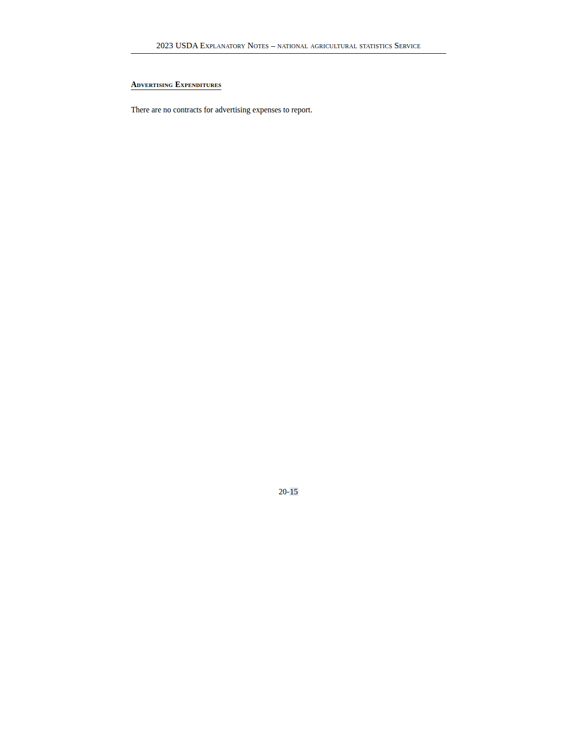2023 USDA Explanatory Notes – national agricultural statistics Service
Advertising Expenditures
There are no contracts for advertising expenses to report.
20-15